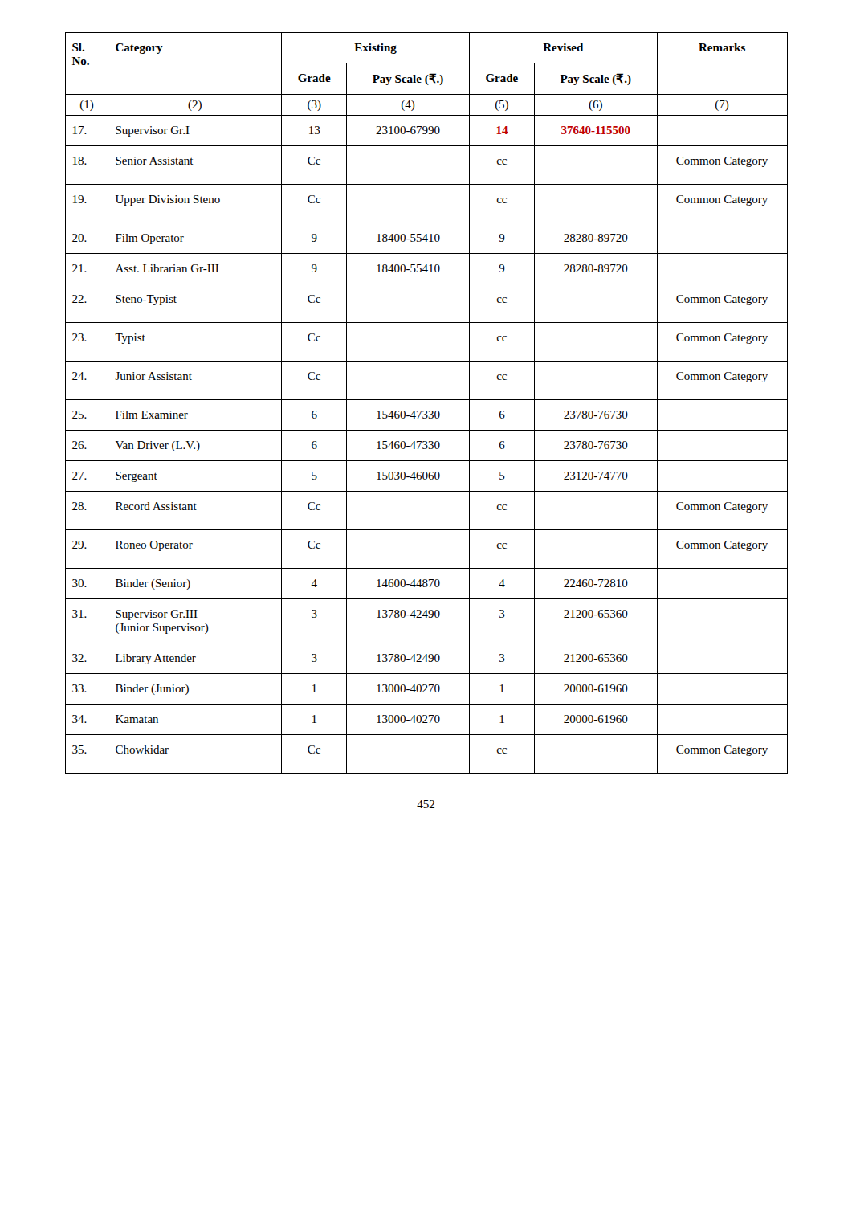| Sl. No. | Category | Existing | Revised | Remarks |
| --- | --- | --- | --- | --- |
| Grade | Pay Scale (₹.) | Grade | Pay Scale (₹.) |
| (1) | (2) | (3) | (4) | (5) | (6) | (7) |
| 17. | Supervisor Gr.I | 13 | 23100-67990 | 14 | 37640-115500 | |
| 18. | Senior Assistant | Cc | | cc | | Common Category |
| 19. | Upper Division Steno | Cc | | cc | | Common Category |
| 20. | Film Operator | 9 | 18400-55410 | 9 | 28280-89720 | |
| 21. | Asst. Librarian Gr-III | 9 | 18400-55410 | 9 | 28280-89720 | |
| 22. | Steno-Typist | Cc | | cc | | Common Category |
| 23. | Typist | Cc | | cc | | Common Category |
| 24. | Junior Assistant | Cc | | cc | | Common Category |
| 25. | Film Examiner | 6 | 15460-47330 | 6 | 23780-76730 | |
| 26. | Van Driver (L.V.) | 6 | 15460-47330 | 6 | 23780-76730 | |
| 27. | Sergeant | 5 | 15030-46060 | 5 | 23120-74770 | |
| 28. | Record Assistant | Cc | | cc | | Common Category |
| 29. | Roneo Operator | Cc | | cc | | Common Category |
| 30. | Binder (Senior) | 4 | 14600-44870 | 4 | 22460-72810 | |
| 31. | Supervisor Gr.III (Junior Supervisor) | 3 | 13780-42490 | 3 | 21200-65360 | |
| 32. | Library Attender | 3 | 13780-42490 | 3 | 21200-65360 | |
| 33. | Binder (Junior) | 1 | 13000-40270 | 1 | 20000-61960 | |
| 34. | Kamatan | 1 | 13000-40270 | 1 | 20000-61960 | |
| 35. | Chowkidar | Cc | | cc | | Common Category |
452